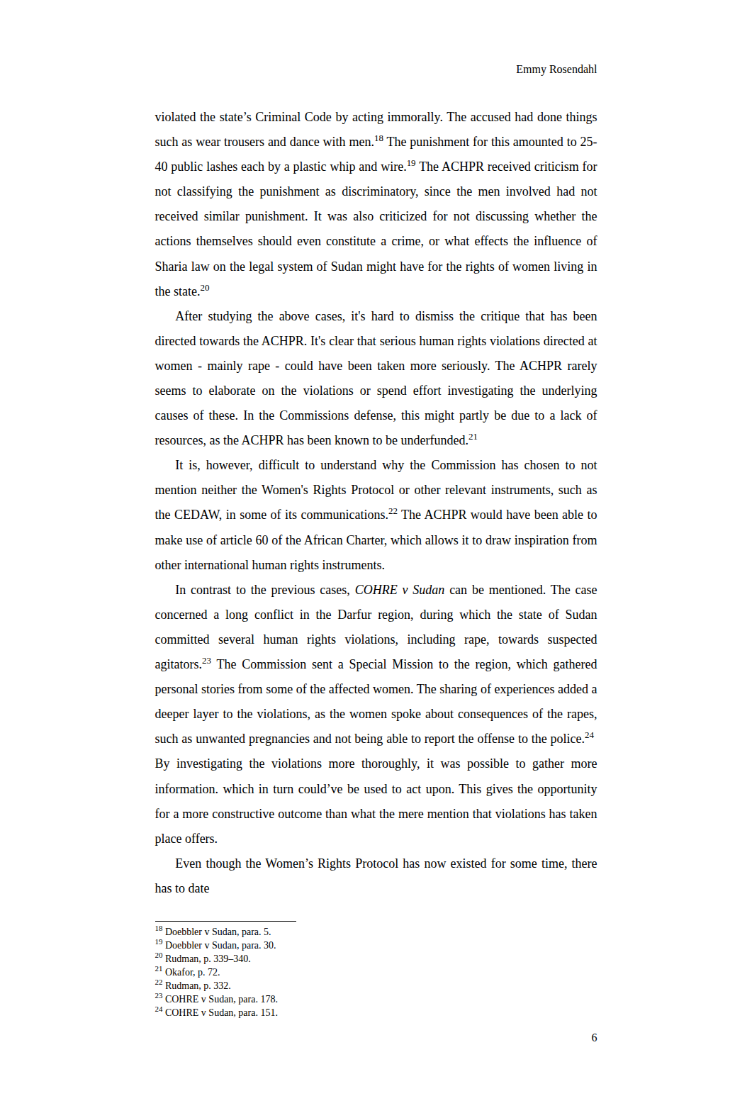Emmy Rosendahl
violated the state’s Criminal Code by acting immorally. The accused had done things such as wear trousers and dance with men.18 The punishment for this amounted to 25-40 public lashes each by a plastic whip and wire.19 The ACHPR received criticism for not classifying the punishment as discriminatory, since the men involved had not received similar punishment. It was also criticized for not discussing whether the actions themselves should even constitute a crime, or what effects the influence of Sharia law on the legal system of Sudan might have for the rights of women living in the state.20
After studying the above cases, it's hard to dismiss the critique that has been directed towards the ACHPR. It's clear that serious human rights violations directed at women - mainly rape - could have been taken more seriously. The ACHPR rarely seems to elaborate on the violations or spend effort investigating the underlying causes of these. In the Commissions defense, this might partly be due to a lack of resources, as the ACHPR has been known to be underfunded.21
It is, however, difficult to understand why the Commission has chosen to not mention neither the Women's Rights Protocol or other relevant instruments, such as the CEDAW, in some of its communications.22 The ACHPR would have been able to make use of article 60 of the African Charter, which allows it to draw inspiration from other international human rights instruments.
In contrast to the previous cases, COHRE v Sudan can be mentioned. The case concerned a long conflict in the Darfur region, during which the state of Sudan committed several human rights violations, including rape, towards suspected agitators.23 The Commission sent a Special Mission to the region, which gathered personal stories from some of the affected women. The sharing of experiences added a deeper layer to the violations, as the women spoke about consequences of the rapes, such as unwanted pregnancies and not being able to report the offense to the police.24 By investigating the violations more thoroughly, it was possible to gather more information. which in turn could’ve be used to act upon. This gives the opportunity for a more constructive outcome than what the mere mention that violations has taken place offers.
Even though the Women’s Rights Protocol has now existed for some time, there has to date
18 Doebbler v Sudan, para. 5.
19 Doebbler v Sudan, para. 30.
20 Rudman, p. 339–340.
21 Okafor, p. 72.
22 Rudman, p. 332.
23 COHRE v Sudan, para. 178.
24 COHRE v Sudan, para. 151.
6